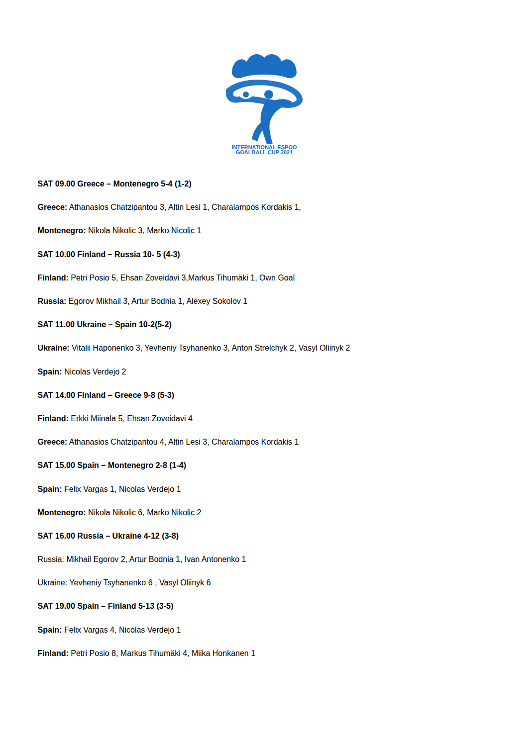INTERNATIONAL ESPOO GOALBALL CUP 2021
SAT 09.00 Greece – Montenegro 5-4 (1-2)
Greece: Athanasios Chatzipantou 3, Altin Lesi 1, Charalampos Kordakis 1,
Montenegro: Nikola Nikolic 3, Marko Nicolic 1
SAT 10.00 Finland – Russia 10- 5 (4-3)
Finland: Petri Posio 5, Ehsan Zoveidavi 3,Markus Tihumäki 1, Own Goal
Russia: Egorov Mikhail 3, Artur Bodnia 1, Alexey Sokolov 1
SAT 11.00 Ukraine – Spain 10-2(5-2)
Ukraine: Vitalii Haponenko 3, Yevheniy Tsyhanenko 3, Anton Strelchyk 2, Vasyl Oliinyk 2
Spain: Nicolas Verdejo 2
SAT 14.00 Finland – Greece 9-8 (5-3)
Finland: Erkki Miinala 5, Ehsan Zoveidavi 4
Greece: Athanasios Chatzipantou 4, Altin Lesi 3, Charalampos Kordakis 1
SAT 15.00 Spain – Montenegro 2-8 (1-4)
Spain: Felix Vargas 1, Nicolas Verdejo 1
Montenegro: Nikola Nikolic 6, Marko Nikolic 2
SAT 16.00 Russia – Ukraine 4-12 (3-8)
Russia: Mikhail Egorov 2, Artur Bodnia 1, Ivan Antonenko 1
Ukraine: Yevheniy Tsyhanenko 6 , Vasyl Oliinyk 6
SAT 19.00 Spain – Finland 5-13 (3-5)
Spain: Felix Vargas 4, Nicolas Verdejo 1
Finland: Petri Posio 8, Markus Tihumäki 4, Miika Honkanen 1